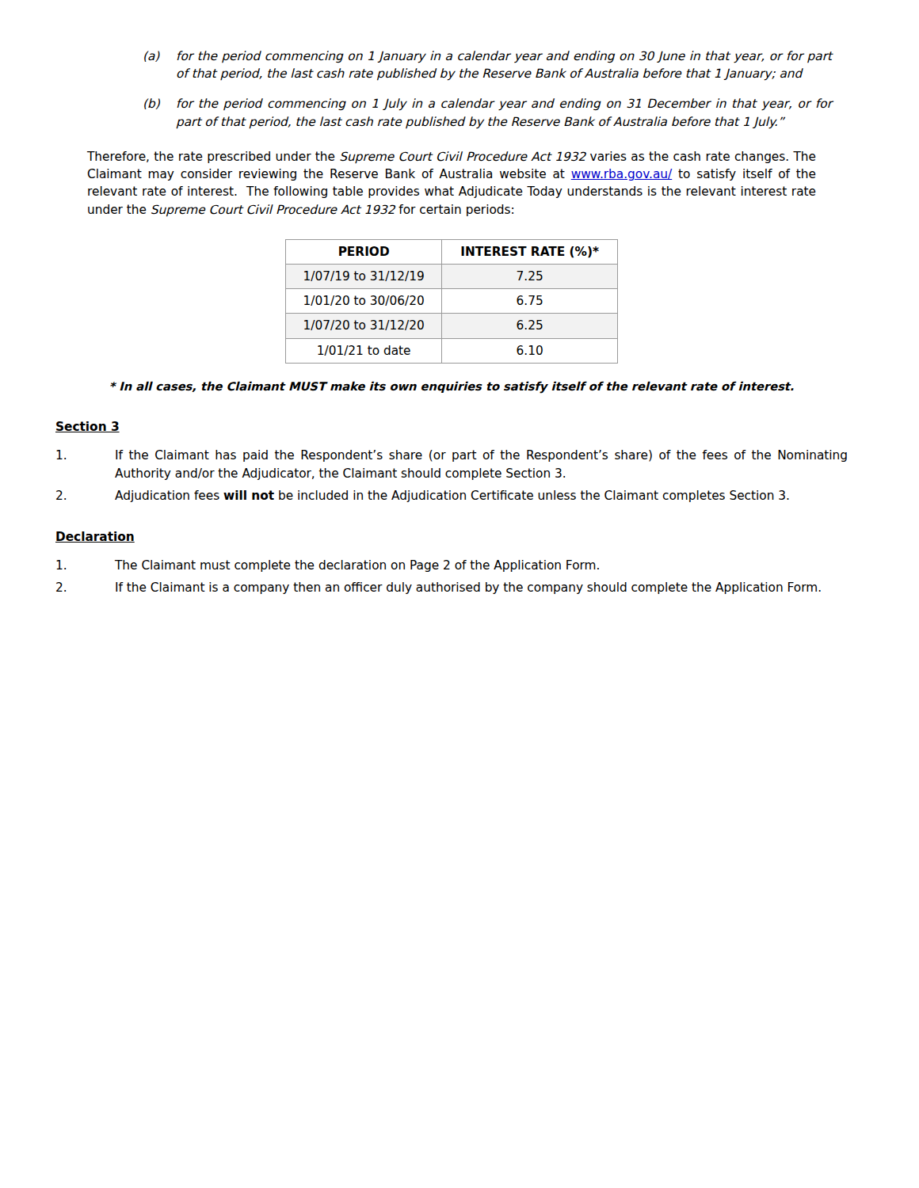(a)
for the period commencing on 1 January in a calendar year and ending on 30 June in that year, or for part of that period, the last cash rate published by the Reserve Bank of Australia before that 1 January; and
(b)
for the period commencing on 1 July in a calendar year and ending on 31 December in that year, or for part of that period, the last cash rate published by the Reserve Bank of Australia before that 1 July.”
Therefore, the rate prescribed under the Supreme Court Civil Procedure Act 1932 varies as the cash rate changes. The Claimant may consider reviewing the Reserve Bank of Australia website at www.rba.gov.au/ to satisfy itself of the relevant rate of interest. The following table provides what Adjudicate Today understands is the relevant interest rate under the Supreme Court Civil Procedure Act 1932 for certain periods:
| PERIOD | INTEREST RATE (%)* |
| --- | --- |
| 1/07/19 to 31/12/19 | 7.25 |
| 1/01/20 to 30/06/20 | 6.75 |
| 1/07/20 to 31/12/20 | 6.25 |
| 1/01/21 to date | 6.10 |
* In all cases, the Claimant MUST make its own enquiries to satisfy itself of the relevant rate of interest.
Section 3
1. If the Claimant has paid the Respondent’s share (or part of the Respondent’s share) of the fees of the Nominating Authority and/or the Adjudicator, the Claimant should complete Section 3.
2. Adjudication fees will not be included in the Adjudication Certificate unless the Claimant completes Section 3.
Declaration
1. The Claimant must complete the declaration on Page 2 of the Application Form.
2. If the Claimant is a company then an officer duly authorised by the company should complete the Application Form.